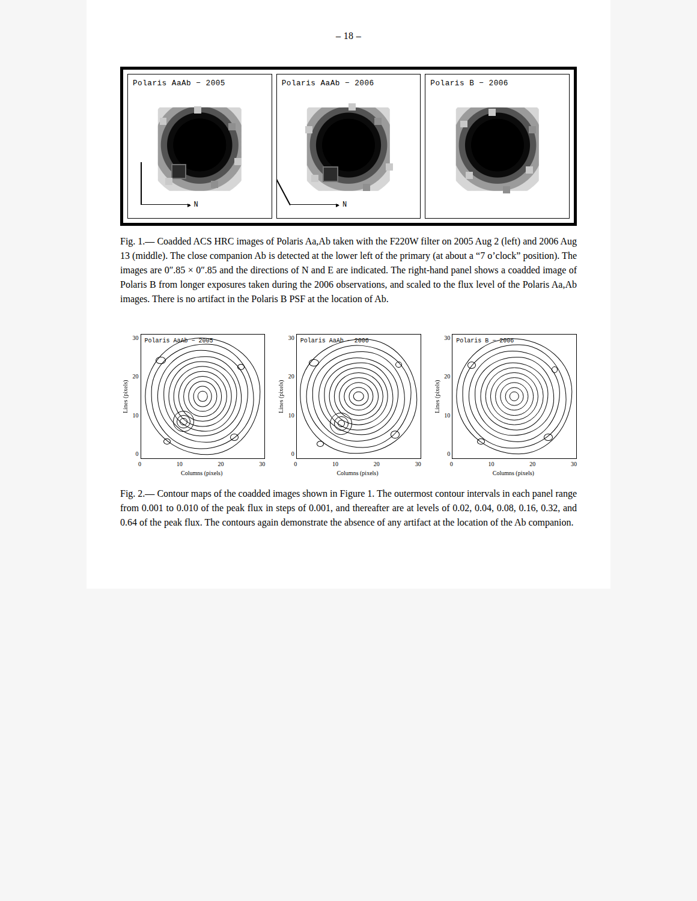– 18 –
Polaris AaAb − 2005
N
Polaris AaAb − 2006
N
Polaris B − 2006
Fig. 1.— Coadded ACS HRC images of Polaris Aa,Ab taken with the F220W filter on 2005 Aug 2 (left) and 2006 Aug 13 (middle). The close companion Ab is detected at the lower left of the primary (at about a “7 o’clock” position). The images are 0″.85 × 0″.85 and the directions of N and E are indicated. The right-hand panel shows a coadded image of Polaris B from longer exposures taken during the 2006 observations, and scaled to the flux level of the Polaris Aa,Ab images. There is no artifact in the Polaris B PSF at the location of Ab.
Lines (pixels)
3020100
Polaris AaAb − 2005
0102030
Columns (pixels)
Lines (pixels)
3020100
Polaris AaAb − 2006
0102030
Columns (pixels)
Lines (pixels)
3020100
Polaris B − 2006
0102030
Columns (pixels)
Fig. 2.— Contour maps of the coadded images shown in Figure 1. The outermost contour intervals in each panel range from 0.001 to 0.010 of the peak flux in steps of 0.001, and thereafter are at levels of 0.02, 0.04, 0.08, 0.16, 0.32, and 0.64 of the peak flux. The contours again demonstrate the absence of any artifact at the location of the Ab companion.